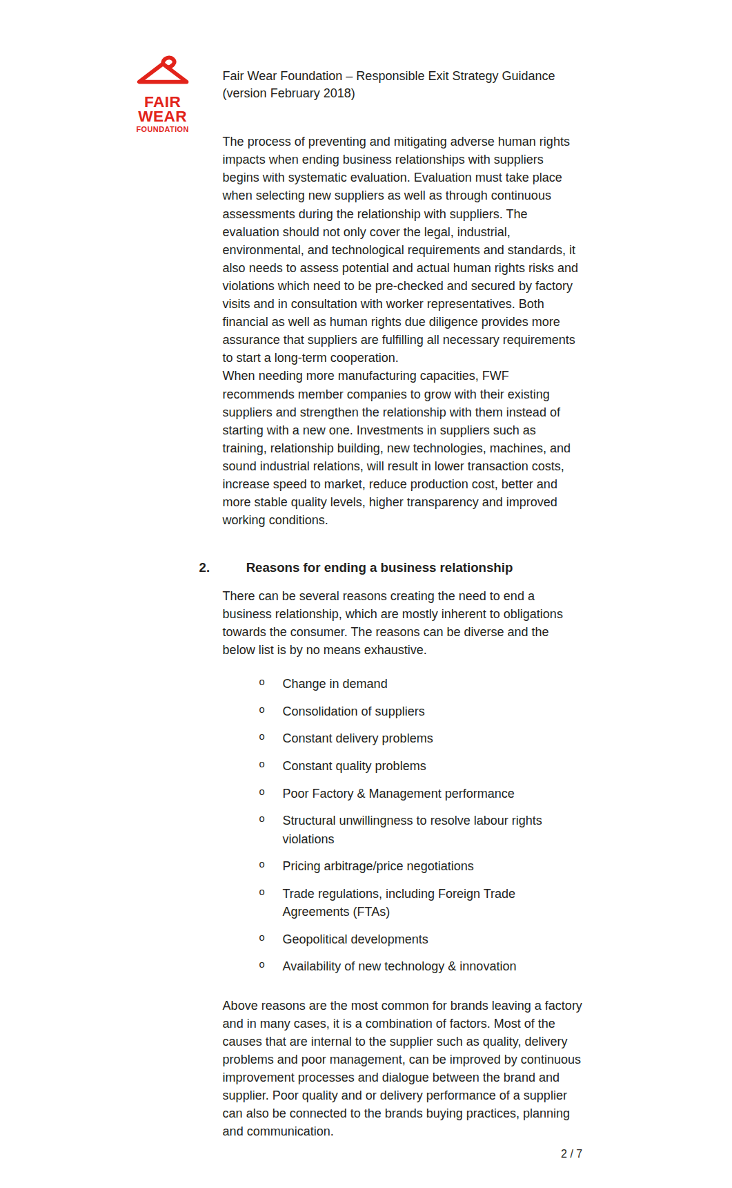FAIR
WEAR
FOUNDATION
Fair Wear Foundation – Responsible Exit Strategy Guidance (version February 2018)
The process of preventing and mitigating adverse human rights impacts when ending business relationships with suppliers begins with systematic evaluation. Evaluation must take place when selecting new suppliers as well as through continuous assessments during the relationship with suppliers. The evaluation should not only cover the legal, industrial, environmental, and technological requirements and standards, it also needs to assess potential and actual human rights risks and violations which need to be pre-checked and secured by factory visits and in consultation with worker representatives. Both financial as well as human rights due diligence provides more assurance that suppliers are fulfilling all necessary requirements to start a long-term cooperation.
When needing more manufacturing capacities, FWF recommends member companies to grow with their existing suppliers and strengthen the relationship with them instead of starting with a new one. Investments in suppliers such as training, relationship building, new technologies, machines, and sound industrial relations, will result in lower transaction costs, increase speed to market, reduce production cost, better and more stable quality levels, higher transparency and improved working conditions.
2. Reasons for ending a business relationship
There can be several reasons creating the need to end a business relationship, which are mostly inherent to obligations towards the consumer. The reasons can be diverse and the below list is by no means exhaustive.
Change in demand
Consolidation of suppliers
Constant delivery problems
Constant quality problems
Poor Factory & Management performance
Structural unwillingness to resolve labour rights violations
Pricing arbitrage/price negotiations
Trade regulations, including Foreign Trade Agreements (FTAs)
Geopolitical developments
Availability of new technology & innovation
Above reasons are the most common for brands leaving a factory and in many cases, it is a combination of factors. Most of the causes that are internal to the supplier such as quality, delivery problems and poor management, can be improved by continuous improvement processes and dialogue between the brand and supplier. Poor quality and or delivery performance of a supplier can also be connected to the brands buying practices, planning and communication.
2 / 7